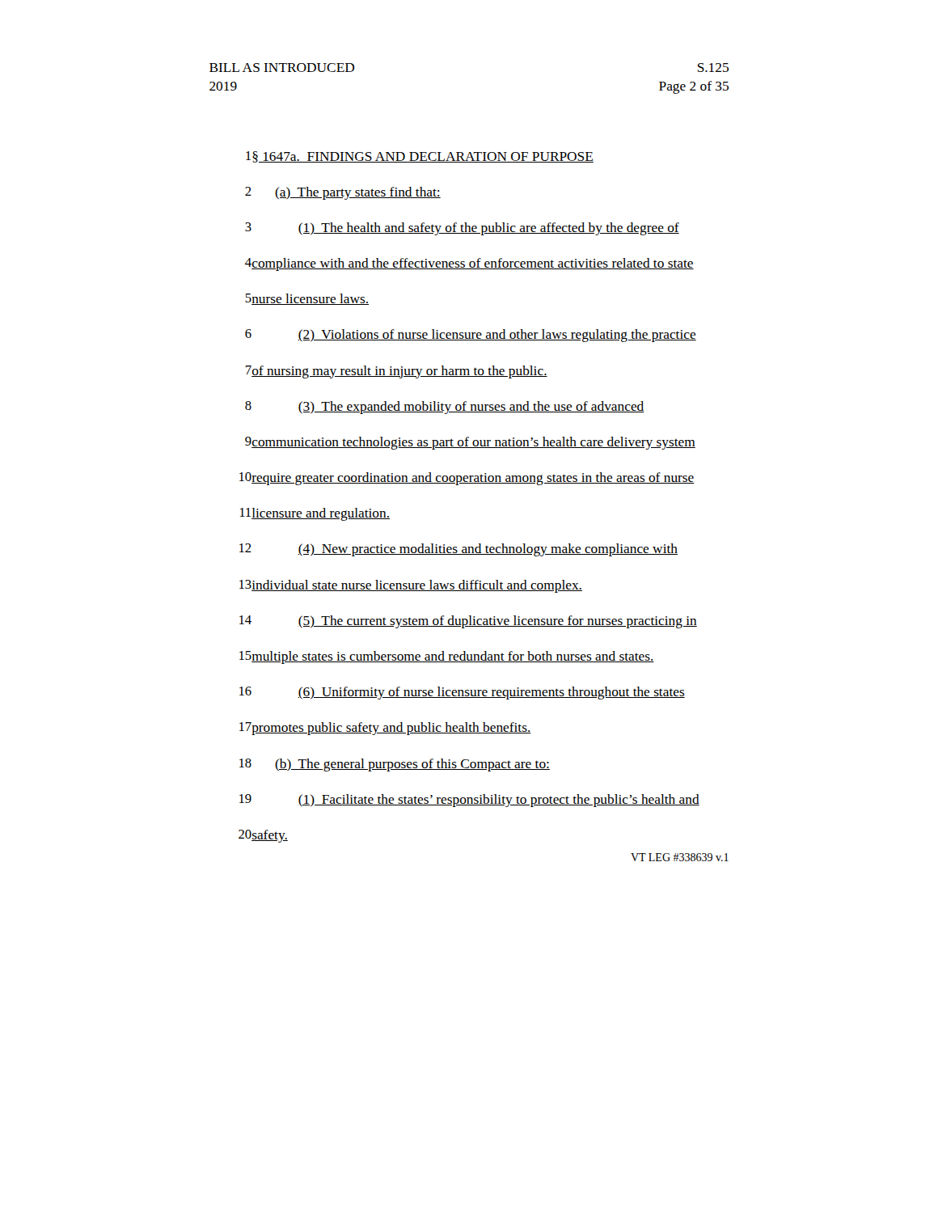BILL AS INTRODUCED
2019
S.125
Page 2 of 35
| 1 | § 1647a. FINDINGS AND DECLARATION OF PURPOSE |
| 2 | (a) The party states find that: |
| 3 | (1) The health and safety of the public are affected by the degree of |
| 4 | compliance with and the effectiveness of enforcement activities related to state |
| 5 | nurse licensure laws. |
| 6 | (2) Violations of nurse licensure and other laws regulating the practice |
| 7 | of nursing may result in injury or harm to the public. |
| 8 | (3) The expanded mobility of nurses and the use of advanced |
| 9 | communication technologies as part of our nation’s health care delivery system |
| 10 | require greater coordination and cooperation among states in the areas of nurse |
| 11 | licensure and regulation. |
| 12 | (4) New practice modalities and technology make compliance with |
| 13 | individual state nurse licensure laws difficult and complex. |
| 14 | (5) The current system of duplicative licensure for nurses practicing in |
| 15 | multiple states is cumbersome and redundant for both nurses and states. |
| 16 | (6) Uniformity of nurse licensure requirements throughout the states |
| 17 | promotes public safety and public health benefits. |
| 18 | (b) The general purposes of this Compact are to: |
| 19 | (1) Facilitate the states’ responsibility to protect the public’s health and |
| 20 | safety. |
VT LEG #338639 v.1